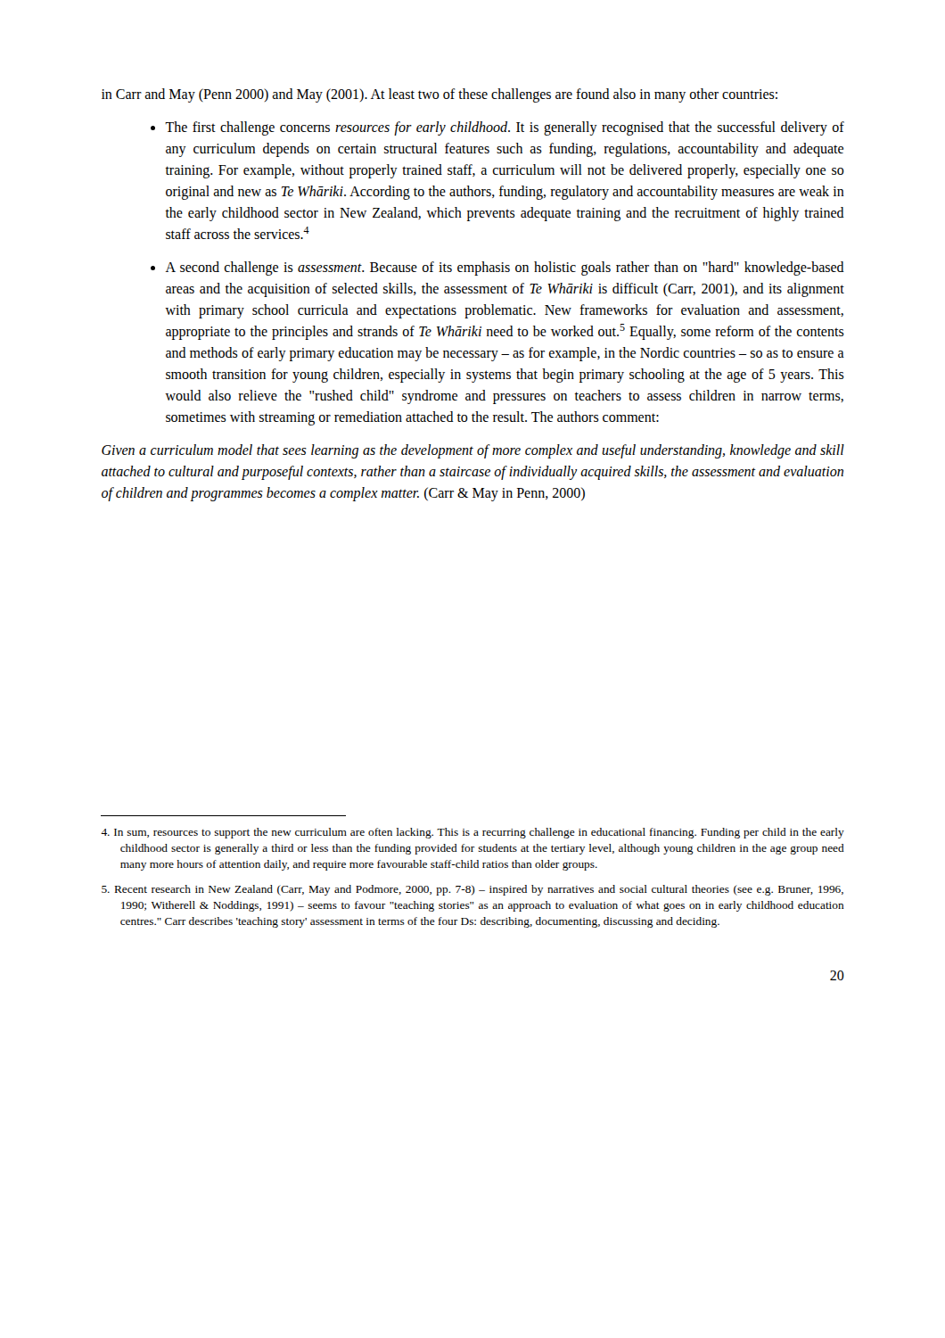in Carr and May (Penn 2000) and May (2001). At least two of these challenges are found also in many other countries:
The first challenge concerns resources for early childhood. It is generally recognised that the successful delivery of any curriculum depends on certain structural features such as funding, regulations, accountability and adequate training. For example, without properly trained staff, a curriculum will not be delivered properly, especially one so original and new as Te Whāriki. According to the authors, funding, regulatory and accountability measures are weak in the early childhood sector in New Zealand, which prevents adequate training and the recruitment of highly trained staff across the services.4
A second challenge is assessment. Because of its emphasis on holistic goals rather than on "hard" knowledge-based areas and the acquisition of selected skills, the assessment of Te Whāriki is difficult (Carr, 2001), and its alignment with primary school curricula and expectations problematic. New frameworks for evaluation and assessment, appropriate to the principles and strands of Te Whāriki need to be worked out.5 Equally, some reform of the contents and methods of early primary education may be necessary – as for example, in the Nordic countries – so as to ensure a smooth transition for young children, especially in systems that begin primary schooling at the age of 5 years. This would also relieve the "rushed child" syndrome and pressures on teachers to assess children in narrow terms, sometimes with streaming or remediation attached to the result. The authors comment:
Given a curriculum model that sees learning as the development of more complex and useful understanding, knowledge and skill attached to cultural and purposeful contexts, rather than a staircase of individually acquired skills, the assessment and evaluation of children and programmes becomes a complex matter. (Carr & May in Penn, 2000)
4. In sum, resources to support the new curriculum are often lacking. This is a recurring challenge in educational financing. Funding per child in the early childhood sector is generally a third or less than the funding provided for students at the tertiary level, although young children in the age group need many more hours of attention daily, and require more favourable staff-child ratios than older groups.
5. Recent research in New Zealand (Carr, May and Podmore, 2000, pp. 7-8) – inspired by narratives and social cultural theories (see e.g. Bruner, 1996, 1990; Witherell & Noddings, 1991) – seems to favour "teaching stories" as an approach to evaluation of what goes on in early childhood education centres." Carr describes 'teaching story' assessment in terms of the four Ds: describing, documenting, discussing and deciding.
20